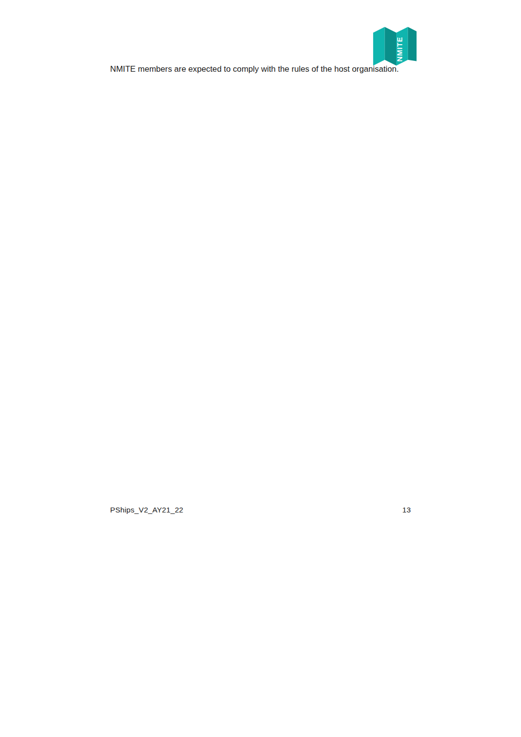NMITE NMITE
NMITE members are expected to comply with the rules of the host organisation.
PShips_V2_AY21_22 13